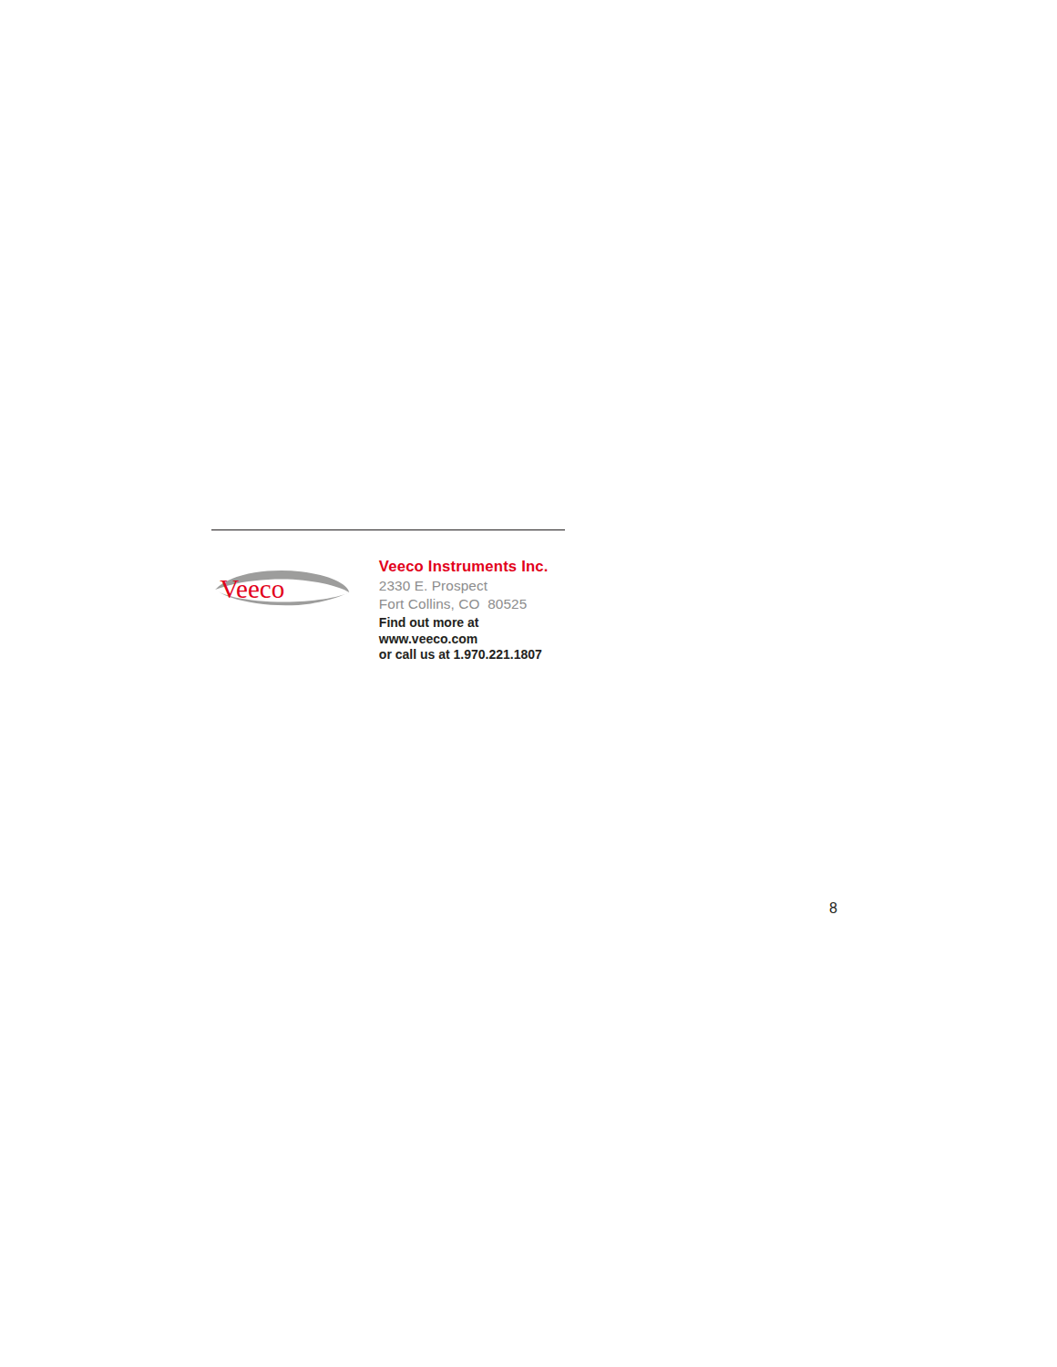Veeco Veeco
Veeco Instruments Inc.
2330 E. Prospect
Fort Collins, CO 80525
Find out more at www.veeco.com
or call us at 1.970.221.1807
8